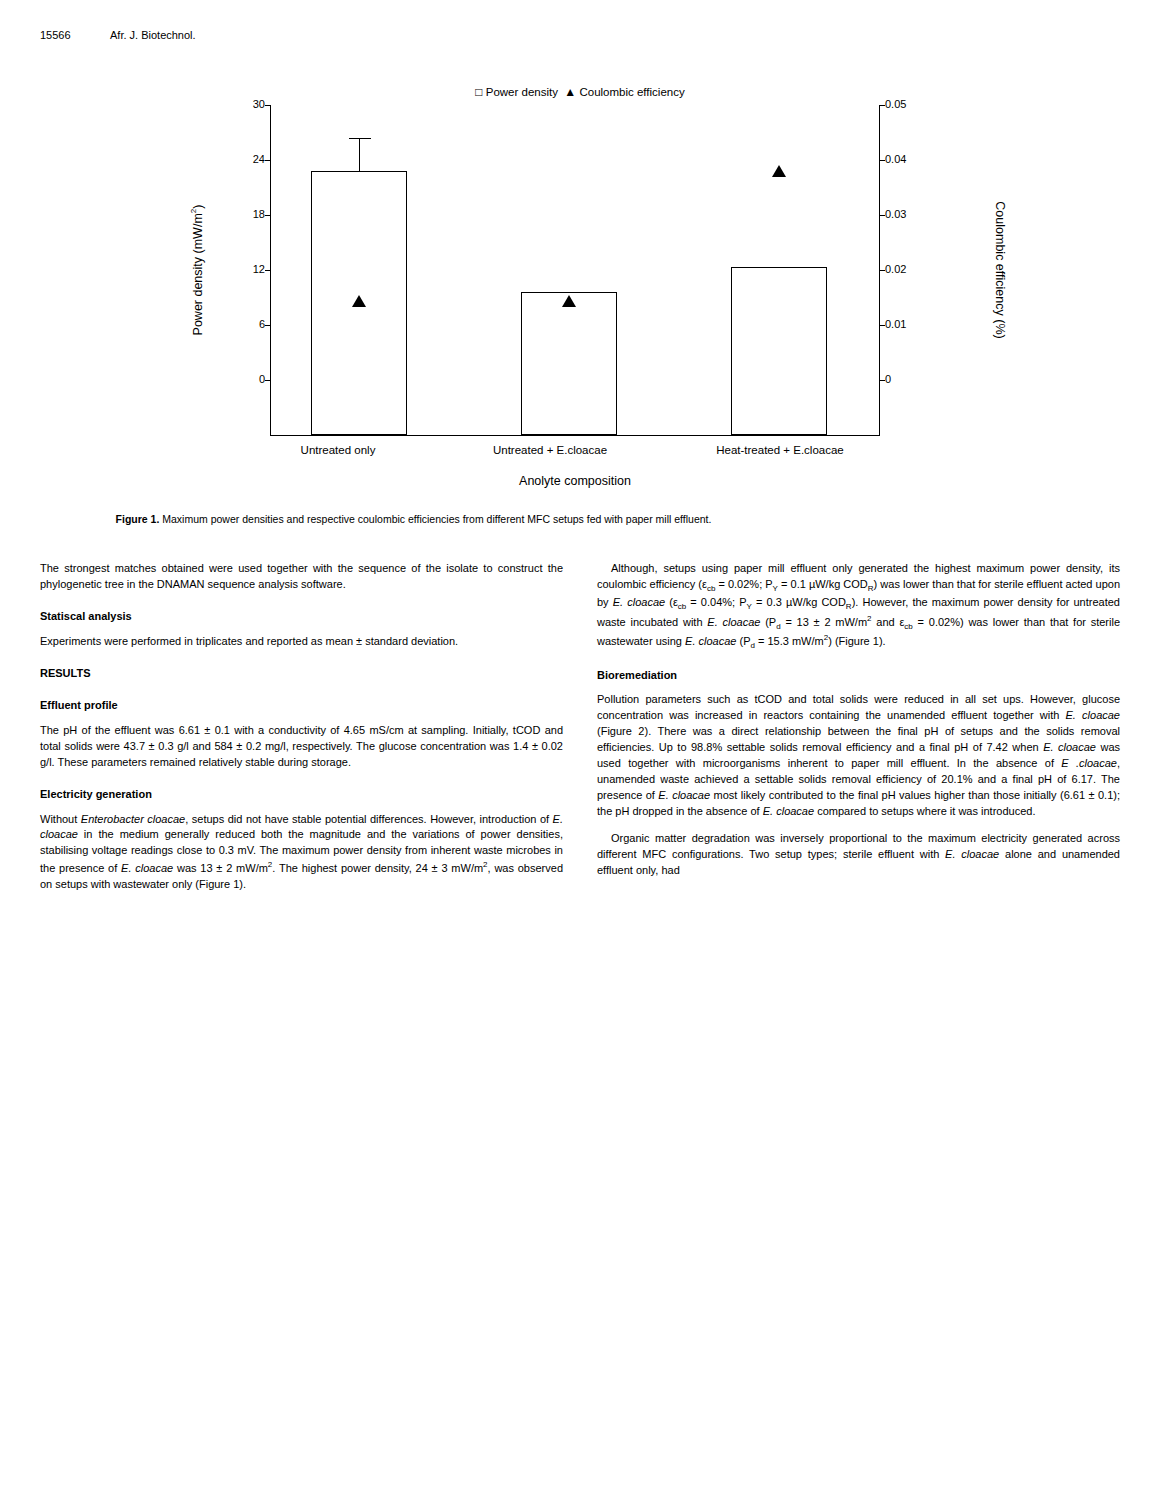15566 Afr. J. Biotechnol.
□ Power density ▲ Coulombic efficiency
30
24
18
12
6
0
0.05
0.04
0.03
0.02
0.01
0
Power density (mW/m2)
Coulombic efficiency (%)
Untreated only Untreated + E.cloacae Heat-treated + E.cloacae
Anolyte composition
Figure 1. Maximum power densities and respective coulombic efficiencies from different MFC setups fed with paper mill effluent.
The strongest matches obtained were used together with the sequence of the isolate to construct the phylogenetic tree in the DNAMAN sequence analysis software.
Statiscal analysis
Experiments were performed in triplicates and reported as mean ± standard deviation.
Results
Effluent profile
The pH of the effluent was 6.61 ± 0.1 with a conductivity of 4.65 mS/cm at sampling. Initially, tCOD and total solids were 43.7 ± 0.3 g/l and 584 ± 0.2 mg/l, respectively. The glucose concentration was 1.4 ± 0.02 g/l. These parameters remained relatively stable during storage.
Electricity generation
Without Enterobacter cloacae, setups did not have stable potential differences. However, introduction of E. cloacae in the medium generally reduced both the magnitude and the variations of power densities, stabilising voltage readings close to 0.3 mV. The maximum power density from inherent waste microbes in the presence of E. cloacae was 13 ± 2 mW/m2. The highest power density, 24 ± 3 mW/m2, was observed on setups with wastewater only (Figure 1).
Although, setups using paper mill effluent only generated the highest maximum power density, its coulombic efficiency (εcb = 0.02%; PY = 0.1 µW/kg CODR) was lower than that for sterile effluent acted upon by E. cloacae (εcb = 0.04%; PY = 0.3 µW/kg CODR). However, the maximum power density for untreated waste incubated with E. cloacae (Pd = 13 ± 2 mW/m2 and εcb = 0.02%) was lower than that for sterile wastewater using E. cloacae (Pd = 15.3 mW/m2) (Figure 1).
Bioremediation
Pollution parameters such as tCOD and total solids were reduced in all set ups. However, glucose concentration was increased in reactors containing the unamended effluent together with E. cloacae (Figure 2). There was a direct relationship between the final pH of setups and the solids removal efficiencies. Up to 98.8% settable solids removal efficiency and a final pH of 7.42 when E. cloacae was used together with microorganisms inherent to paper mill effluent. In the absence of E .cloacae, unamended waste achieved a settable solids removal efficiency of 20.1% and a final pH of 6.17. The presence of E. cloacae most likely contributed to the final pH values higher than those initially (6.61 ± 0.1); the pH dropped in the absence of E. cloacae compared to setups where it was introduced.
Organic matter degradation was inversely proportional to the maximum electricity generated across different MFC configurations. Two setup types; sterile effluent with E. cloacae alone and unamended effluent only, had